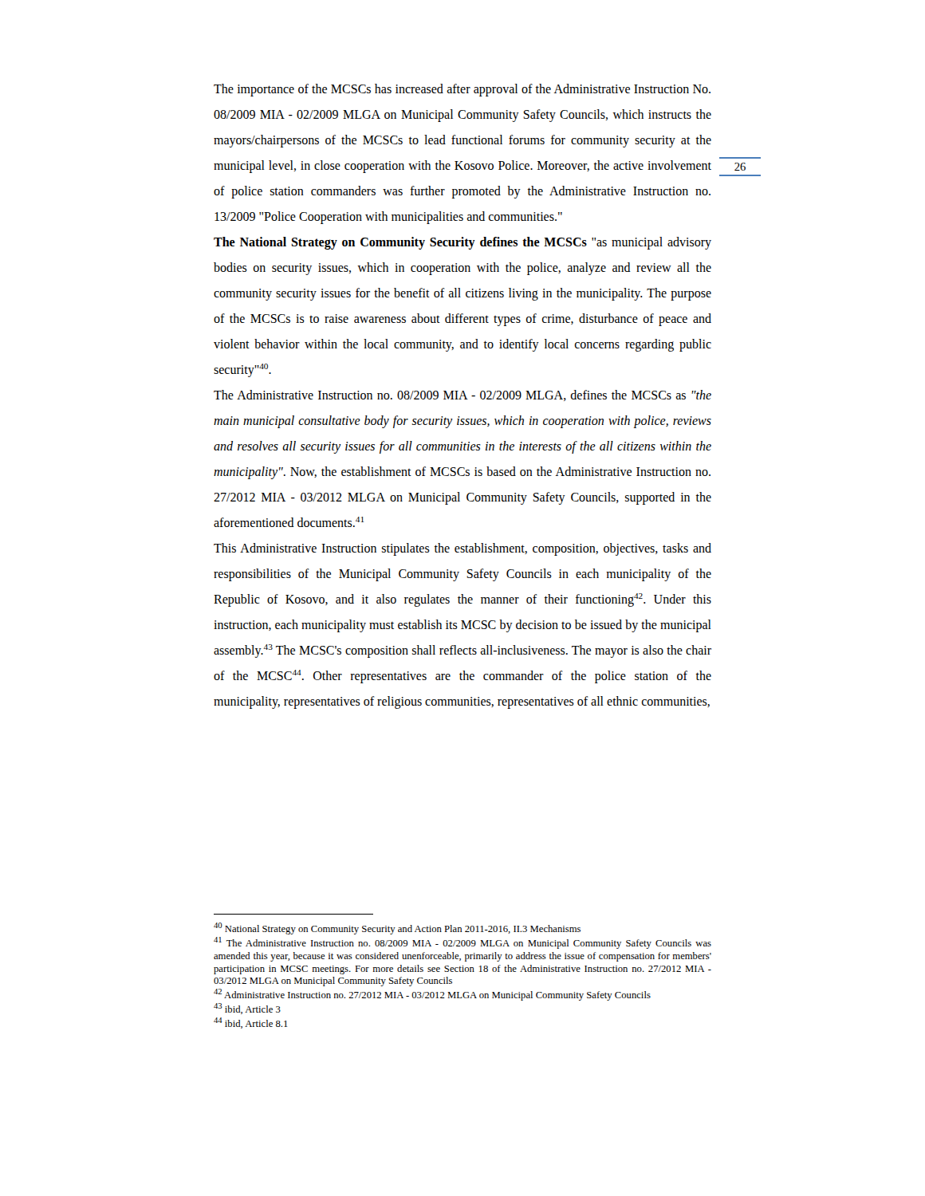26
The importance of the MCSCs has increased after approval of the Administrative Instruction No. 08/2009 MIA - 02/2009 MLGA on Municipal Community Safety Councils, which instructs the mayors/chairpersons of the MCSCs to lead functional forums for community security at the municipal level, in close cooperation with the Kosovo Police. Moreover, the active involvement of police station commanders was further promoted by the Administrative Instruction no. 13/2009 "Police Cooperation with municipalities and communities."
The National Strategy on Community Security defines the MCSCs "as municipal advisory bodies on security issues, which in cooperation with the police, analyze and review all the community security issues for the benefit of all citizens living in the municipality. The purpose of the MCSCs is to raise awareness about different types of crime, disturbance of peace and violent behavior within the local community, and to identify local concerns regarding public security"40.
The Administrative Instruction no. 08/2009 MIA - 02/2009 MLGA, defines the MCSCs as "the main municipal consultative body for security issues, which in cooperation with police, reviews and resolves all security issues for all communities in the interests of the all citizens within the municipality". Now, the establishment of MCSCs is based on the Administrative Instruction no. 27/2012 MIA - 03/2012 MLGA on Municipal Community Safety Councils, supported in the aforementioned documents.41
This Administrative Instruction stipulates the establishment, composition, objectives, tasks and responsibilities of the Municipal Community Safety Councils in each municipality of the Republic of Kosovo, and it also regulates the manner of their functioning42. Under this instruction, each municipality must establish its MCSC by decision to be issued by the municipal assembly.43 The MCSC's composition shall reflects all-inclusiveness. The mayor is also the chair of the MCSC44. Other representatives are the commander of the police station of the municipality, representatives of religious communities, representatives of all ethnic communities,
40 National Strategy on Community Security and Action Plan 2011-2016, II.3 Mechanisms
41 The Administrative Instruction no. 08/2009 MIA - 02/2009 MLGA on Municipal Community Safety Councils was amended this year, because it was considered unenforceable, primarily to address the issue of compensation for members' participation in MCSC meetings. For more details see Section 18 of the Administrative Instruction no. 27/2012 MIA - 03/2012 MLGA on Municipal Community Safety Councils
42 Administrative Instruction no. 27/2012 MIA - 03/2012 MLGA on Municipal Community Safety Councils
43 ibid, Article 3
44 ibid, Article 8.1